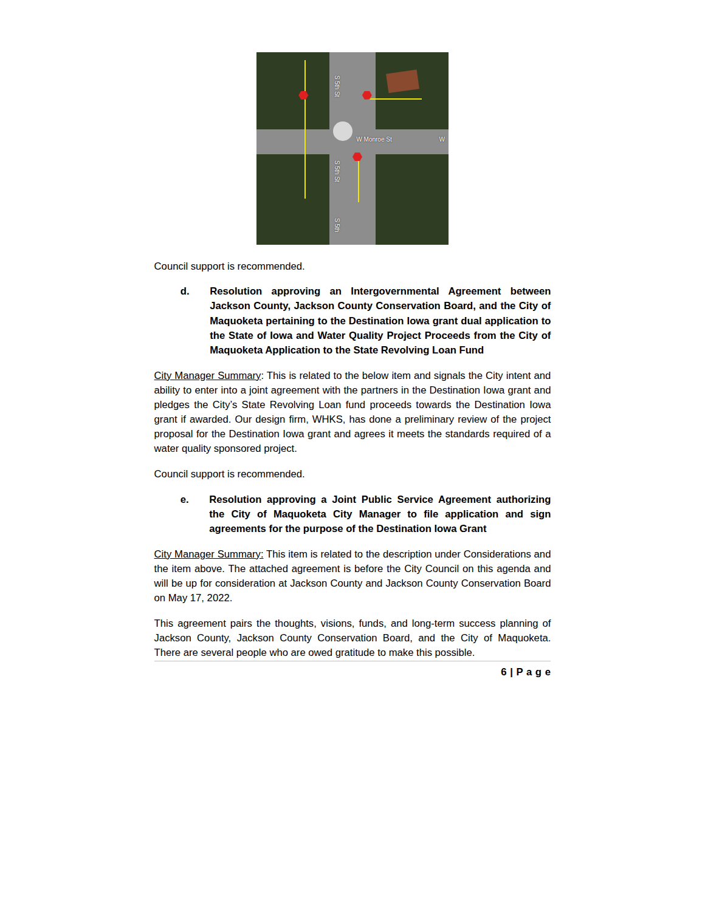S 5th St
S 5th St
S 5th
W Monroe St
W
Council support is recommended.
d.
Resolution approving an Intergovernmental Agreement between Jackson County, Jackson County Conservation Board, and the City of Maquoketa pertaining to the Destination Iowa grant dual application to the State of Iowa and Water Quality Project Proceeds from the City of Maquoketa Application to the State Revolving Loan Fund
City Manager Summary: This is related to the below item and signals the City intent and ability to enter into a joint agreement with the partners in the Destination Iowa grant and pledges the City’s State Revolving Loan fund proceeds towards the Destination Iowa grant if awarded. Our design firm, WHKS, has done a preliminary review of the project proposal for the Destination Iowa grant and agrees it meets the standards required of a water quality sponsored project.
Council support is recommended.
e.
Resolution approving a Joint Public Service Agreement authorizing the City of Maquoketa City Manager to file application and sign agreements for the purpose of the Destination Iowa Grant
City Manager Summary: This item is related to the description under Considerations and the item above. The attached agreement is before the City Council on this agenda and will be up for consideration at Jackson County and Jackson County Conservation Board on May 17, 2022.
This agreement pairs the thoughts, visions, funds, and long-term success planning of Jackson County, Jackson County Conservation Board, and the City of Maquoketa. There are several people who are owed gratitude to make this possible.
6 | P a g e